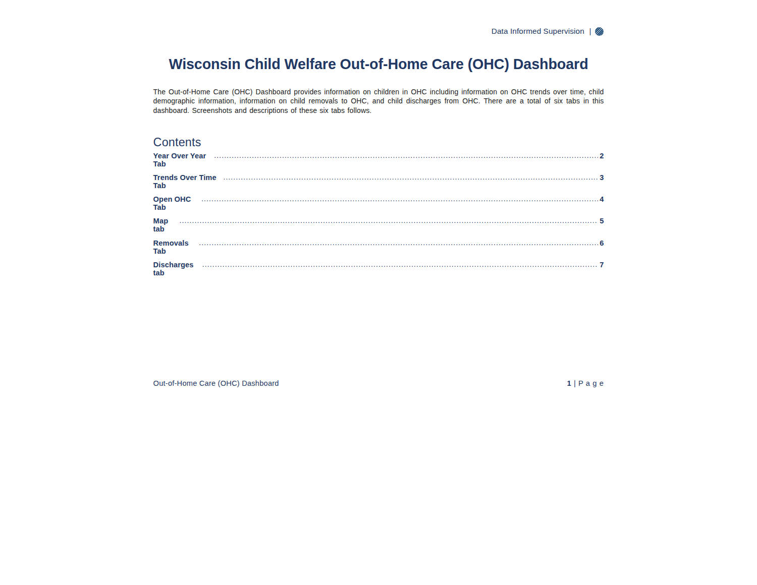Data Informed Supervision |
Wisconsin Child Welfare Out-of-Home Care (OHC) Dashboard
The Out-of-Home Care (OHC) Dashboard provides information on children in OHC including information on OHC trends over time, child demographic information, information on child removals to OHC, and child discharges from OHC. There are a total of six tabs in this dashboard. Screenshots and descriptions of these six tabs follows.
Contents
Year Over Year Tab........................................................................................................................................................................... 2
Trends Over Time Tab....................................................................................................................................................................... 3
Open OHC Tab.............................................................................................................................................................................. 4
Map tab....................................................................................................................................................................................... 5
Removals Tab................................................................................................................................................................................ 6
Discharges tab.............................................................................................................................................................................. 7
Out-of-Home Care (OHC) Dashboard 1 | P a g e